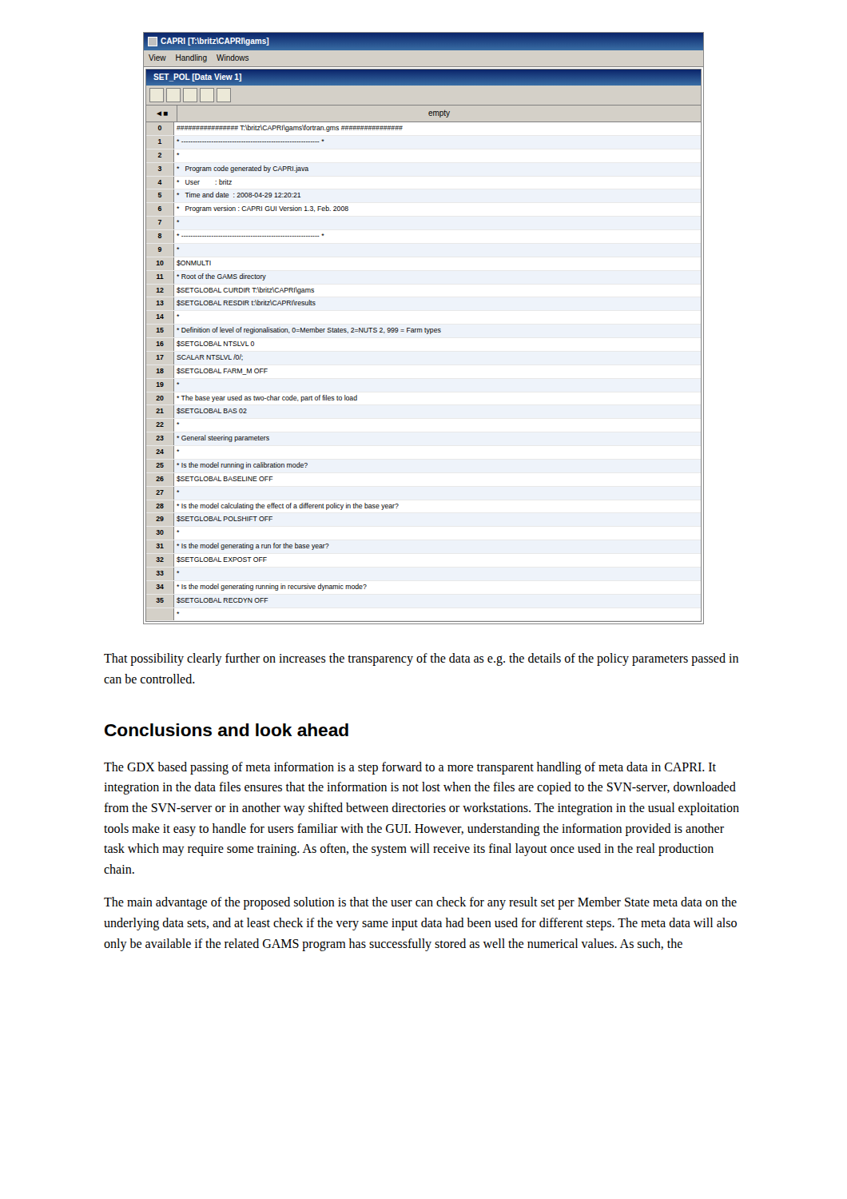CAPRI [T:\britz\CAPRI\gams]
View Handling Windows
SET_POL [Data View 1]
◄■
empty
| 0 | ################ T:\britz\CAPRI\gams\fortran.gms ################ |
| 1 | * ------------------------------------------------------------ * |
| 2 | * |
| 3 | * Program code generated by CAPRI.java |
| 4 | * User : britz |
| 5 | * Time and date : 2008-04-29 12:20:21 |
| 6 | * Program version : CAPRI GUI Version 1.3, Feb. 2008 |
| 7 | * |
| 8 | * ------------------------------------------------------------ * |
| 9 | * |
| 10 | $ONMULTI |
| 11 | * Root of the GAMS directory |
| 12 | $SETGLOBAL CURDIR T:\britz\CAPRI\gams |
| 13 | $SETGLOBAL RESDIR t:\britz\CAPRI\results |
| 14 | * |
| 15 | * Definition of level of regionalisation, 0=Member States, 2=NUTS 2, 999 = Farm types |
| 16 | $SETGLOBAL NTSLVL 0 |
| 17 | SCALAR NTSLVL /0/; |
| 18 | $SETGLOBAL FARM_M OFF |
| 19 | * |
| 20 | * The base year used as two-char code, part of files to load |
| 21 | $SETGLOBAL BAS 02 |
| 22 | * |
| 23 | * General steering parameters |
| 24 | * |
| 25 | * Is the model running in calibration mode? |
| 26 | $SETGLOBAL BASELINE OFF |
| 27 | * |
| 28 | * Is the model calculating the effect of a different policy in the base year? |
| 29 | $SETGLOBAL POLSHIFT OFF |
| 30 | * |
| 31 | * Is the model generating a run for the base year? |
| 32 | $SETGLOBAL EXPOST OFF |
| 33 | * |
| 34 | * Is the model generating running in recursive dynamic mode? |
| 35 | $SETGLOBAL RECDYN OFF |
| | * |
That possibility clearly further on increases the transparency of the data as e.g. the details of the policy parameters passed in can be controlled.
Conclusions and look ahead
The GDX based passing of meta information is a step forward to a more transparent handling of meta data in CAPRI. It integration in the data files ensures that the information is not lost when the files are copied to the SVN-server, downloaded from the SVN-server or in another way shifted between directories or workstations. The integration in the usual exploitation tools make it easy to handle for users familiar with the GUI. However, understanding the information provided is another task which may require some training. As often, the system will receive its final layout once used in the real production chain.
The main advantage of the proposed solution is that the user can check for any result set per Member State meta data on the underlying data sets, and at least check if the very same input data had been used for different steps. The meta data will also only be available if the related GAMS program has successfully stored as well the numerical values. As such, the